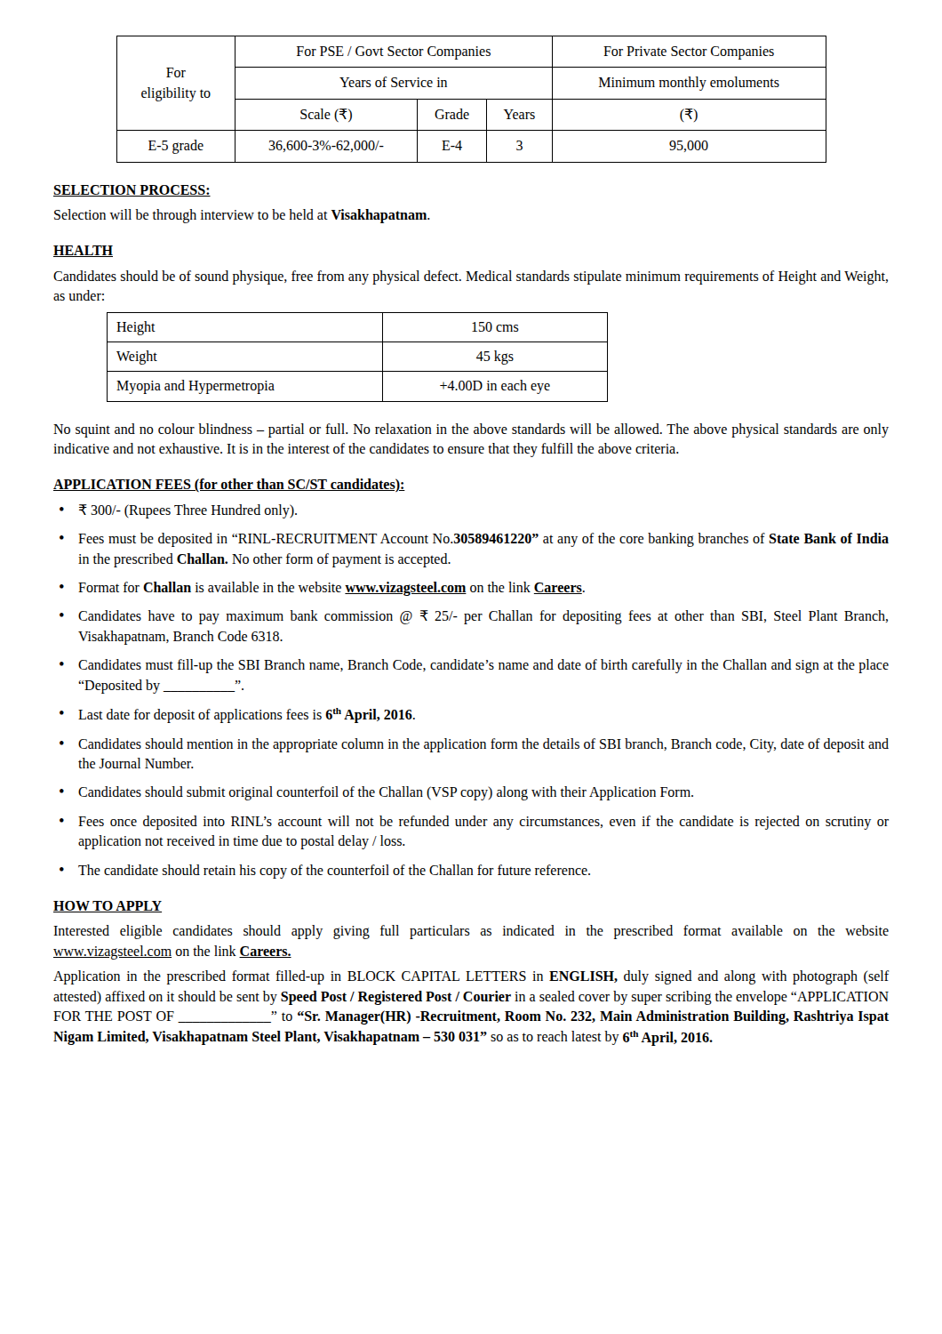| For eligibility to | For PSE / Govt Sector Companies | For Private Sector Companies |
| Years of Service in | Minimum monthly emoluments |
| Scale ( ₹ ) | Grade | Years | ( ₹ ) |
| E-5 grade | 36,600-3%-62,000/- | E-4 | 3 | 95,000 |
SELECTION PROCESS:
Selection will be through interview to be held at Visakhapatnam.
HEALTH
Candidates should be of sound physique, free from any physical defect. Medical standards stipulate minimum requirements of Height and Weight, as under:
| Height | 150 cms |
| Weight | 45 kgs |
| Myopia and Hypermetropia | +4.00D in each eye |
No squint and no colour blindness – partial or full. No relaxation in the above standards will be allowed. The above physical standards are only indicative and not exhaustive. It is in the interest of the candidates to ensure that they fulfill the above criteria.
APPLICATION FEES (for other than SC/ST candidates):
₹ 300/- (Rupees Three Hundred only).
Fees must be deposited in “RINL-RECRUITMENT Account No.30589461220” at any of the core banking branches of State Bank of India in the prescribed Challan. No other form of payment is accepted.
Format for Challan is available in the website www.vizagsteel.com on the link Careers.
Candidates have to pay maximum bank commission @ ₹ 25/- per Challan for depositing fees at other than SBI, Steel Plant Branch, Visakhapatnam, Branch Code 6318.
Candidates must fill-up the SBI Branch name, Branch Code, candidate’s name and date of birth carefully in the Challan and sign at the place “Deposited by __________”.
Last date for deposit of applications fees is 6th April, 2016.
Candidates should mention in the appropriate column in the application form the details of SBI branch, Branch code, City, date of deposit and the Journal Number.
Candidates should submit original counterfoil of the Challan (VSP copy) along with their Application Form.
Fees once deposited into RINL’s account will not be refunded under any circumstances, even if the candidate is rejected on scrutiny or application not received in time due to postal delay / loss.
The candidate should retain his copy of the counterfoil of the Challan for future reference.
HOW TO APPLY
Interested eligible candidates should apply giving full particulars as indicated in the prescribed format available on the website www.vizagsteel.com on the link Careers.
Application in the prescribed format filled-up in BLOCK CAPITAL LETTERS in ENGLISH, duly signed and along with photograph (self attested) affixed on it should be sent by Speed Post / Registered Post / Courier in a sealed cover by super scribing the envelope “APPLICATION FOR THE POST OF _____________” to “Sr. Manager(HR) -Recruitment, Room No. 232, Main Administration Building, Rashtriya Ispat Nigam Limited, Visakhapatnam Steel Plant, Visakhapatnam – 530 031” so as to reach latest by 6th April, 2016.